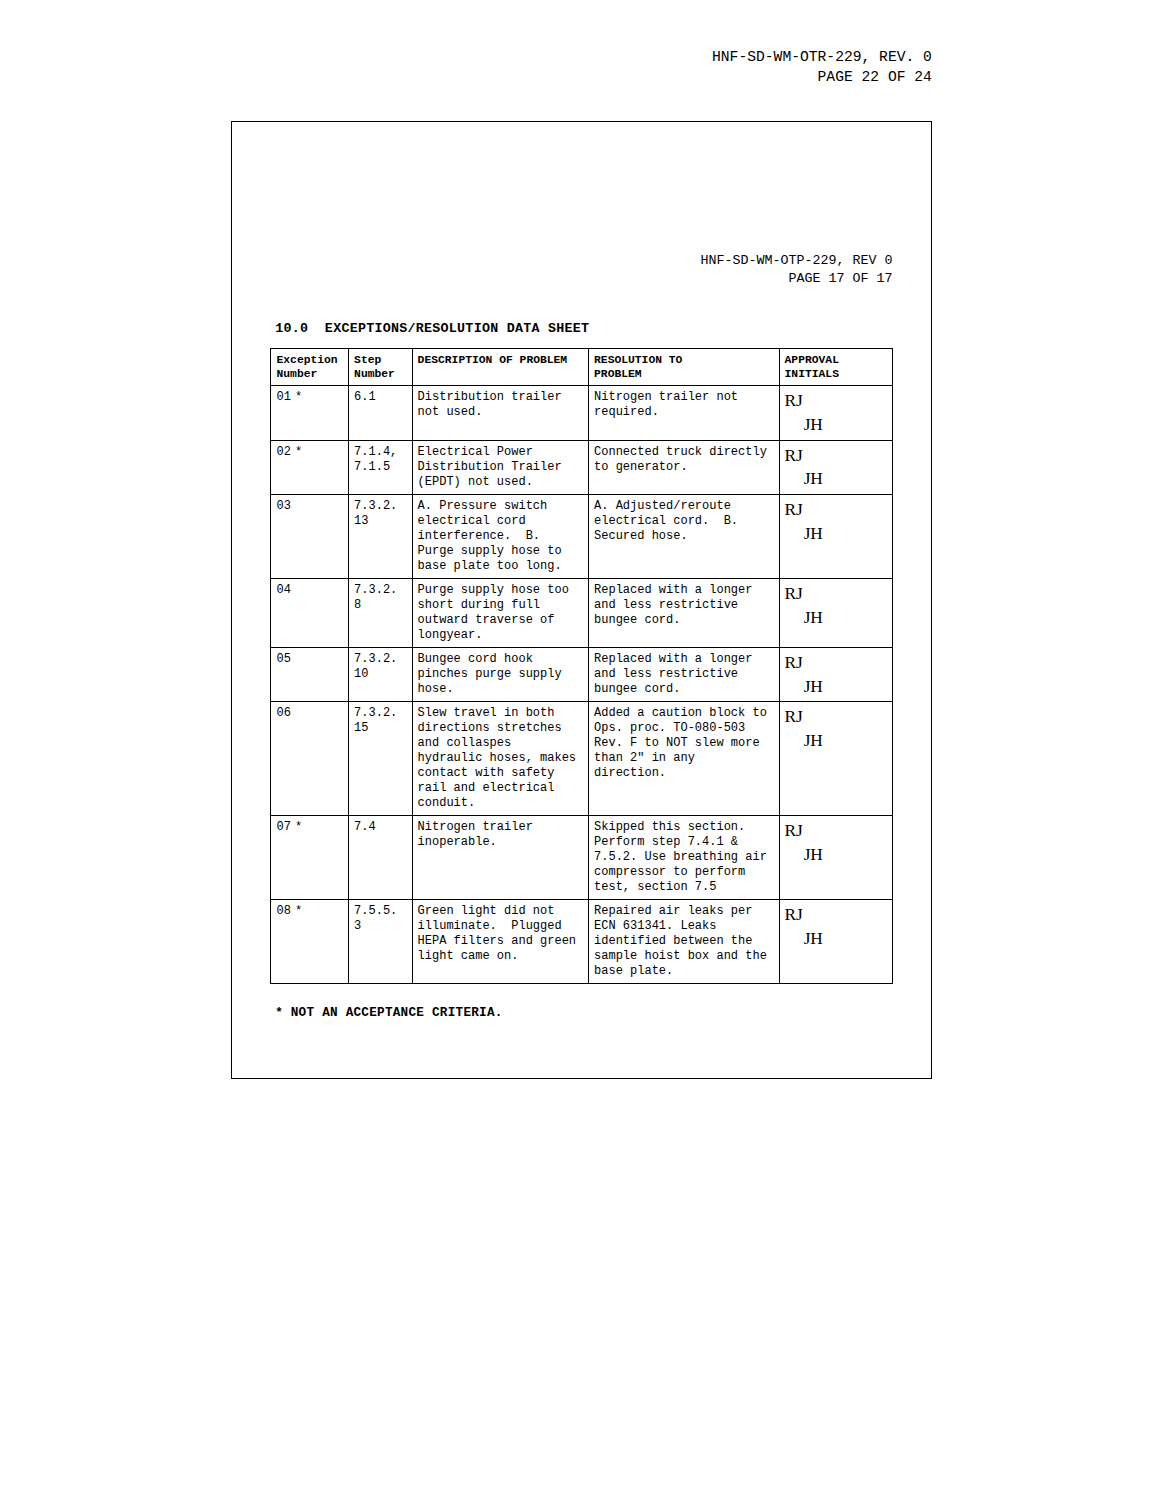HNF-SD-WM-OTR-229, REV. 0
PAGE 22 OF 24
HNF-SD-WM-OTP-229, REV 0
PAGE 17 OF 17
10.0 EXCEPTIONS/RESOLUTION DATA SHEET
| Exception Number | Step Number | DESCRIPTION OF PROBLEM | RESOLUTION TO PROBLEM | APPROVAL INITIALS |
| --- | --- | --- | --- | --- |
| 01 * | 6.1 | Distribution trailer not used. | Nitrogen trailer not required. | RJ JH |
| 02 * | 7.1.4, 7.1.5 | Electrical Power Distribution Trailer (EPDT) not used. | Connected truck directly to generator. | RJ JH |
| 03 | 7.3.2. 13 | A. Pressure switch electrical cord interference. B. Purge supply hose to base plate too long. | A. Adjusted/reroute electrical cord. B. Secured hose. | RJ JH |
| 04 | 7.3.2. 8 | Purge supply hose too short during full outward traverse of longyear. | Replaced with a longer and less restrictive bungee cord. | RJ JH |
| 05 | 7.3.2. 10 | Bungee cord hook pinches purge supply hose. | Replaced with a longer and less restrictive bungee cord. | RJ JH |
| 06 | 7.3.2. 15 | Slew travel in both directions stretches and collaspes hydraulic hoses, makes contact with safety rail and electrical conduit. | Added a caution block to Ops. proc. TO-080-503 Rev. F to NOT slew more than 2" in any direction. | RJ JH |
| 07 * | 7.4 | Nitrogen trailer inoperable. | Skipped this section. Perform step 7.4.1 & 7.5.2. Use breathing air compressor to perform test, section 7.5 | RJ JH |
| 08 * | 7.5.5. 3 | Green light did not illuminate. Plugged HEPA filters and green light came on. | Repaired air leaks per ECN 631341. Leaks identified between the sample hoist box and the base plate. | RJ JH |
*NOT AN ACCEPTANCE CRITERIA.